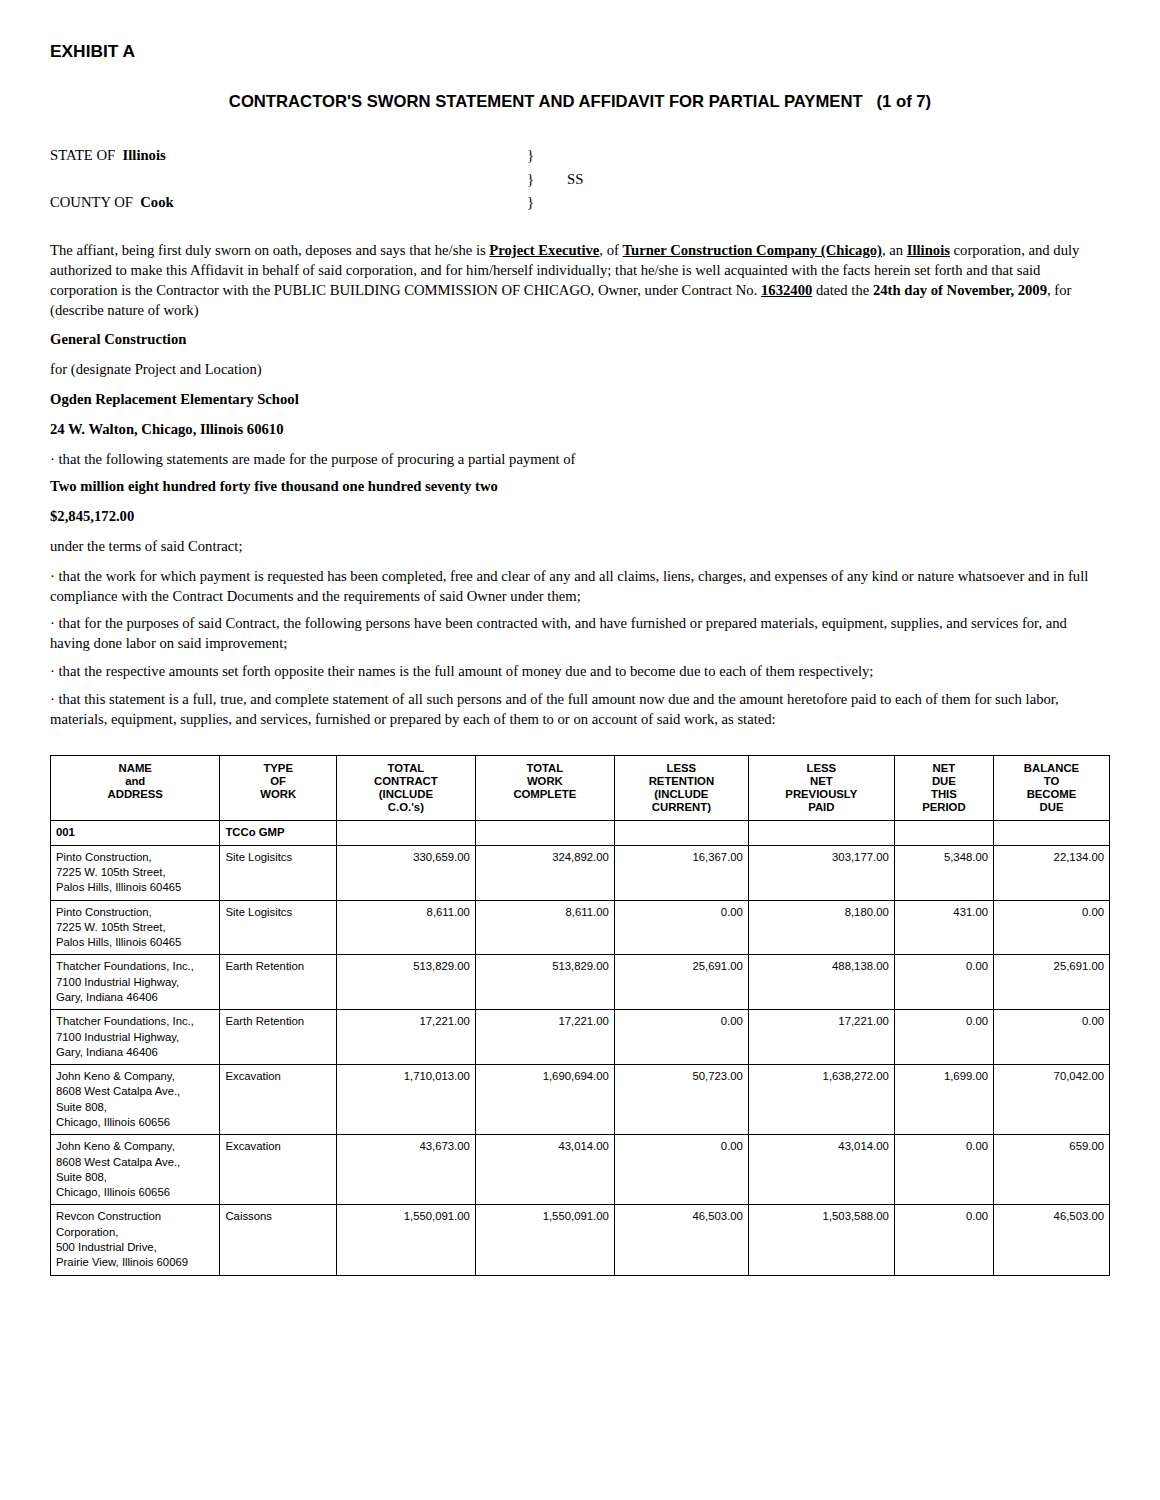EXHIBIT A
CONTRACTOR'S SWORN STATEMENT AND AFFIDAVIT FOR PARTIAL PAYMENT (1 of 7)
| State of Illinois | } | |
| | } | SS |
| County of Cook | } | |
The affiant, being first duly sworn on oath, deposes and says that he/she is Project Executive, of Turner Construction Company (Chicago), an Illinois corporation, and duly authorized to make this Affidavit in behalf of said corporation, and for him/herself individually; that he/she is well acquainted with the facts herein set forth and that said corporation is the Contractor with the PUBLIC BUILDING COMMISSION OF CHICAGO, Owner, under Contract No. 1632400 dated the 24th day of November, 2009, for (describe nature of work)
General Construction
for (designate Project and Location)
Ogden Replacement Elementary School
24 W. Walton, Chicago, Illinois 60610
· that the following statements are made for the purpose of procuring a partial payment of
Two million eight hundred forty five thousand one hundred seventy two
$2,845,172.00
under the terms of said Contract;
· that the work for which payment is requested has been completed, free and clear of any and all claims, liens, charges, and expenses of any kind or nature whatsoever and in full compliance with the Contract Documents and the requirements of said Owner under them;
· that for the purposes of said Contract, the following persons have been contracted with, and have furnished or prepared materials, equipment, supplies, and services for, and having done labor on said improvement;
· that the respective amounts set forth opposite their names is the full amount of money due and to become due to each of them respectively;
· that this statement is a full, true, and complete statement of all such persons and of the full amount now due and the amount heretofore paid to each of them for such labor, materials, equipment, supplies, and services, furnished or prepared by each of them to or on account of said work, as stated:
| NAME and ADDRESS | TYPE OF WORK | TOTAL CONTRACT (INCLUDE C.O.'s) | TOTAL WORK COMPLETE | LESS RETENTION (INCLUDE CURRENT) | LESS NET PREVIOUSLY PAID | NET DUE THIS PERIOD | BALANCE TO BECOME DUE |
| --- | --- | --- | --- | --- | --- | --- | --- |
| 001 | TCCo GMP | | | | | | |
| Pinto Construction, 7225 W. 105th Street, Palos Hills, Illinois 60465 | Site Logisitcs | 330,659.00 | 324,892.00 | 16,367.00 | 303,177.00 | 5,348.00 | 22,134.00 |
| Pinto Construction, 7225 W. 105th Street, Palos Hills, Illinois 60465 | Site Logisitcs | 8,611.00 | 8,611.00 | 0.00 | 8,180.00 | 431.00 | 0.00 |
| Thatcher Foundations, Inc., 7100 Industrial Highway, Gary, Indiana 46406 | Earth Retention | 513,829.00 | 513,829.00 | 25,691.00 | 488,138.00 | 0.00 | 25,691.00 |
| Thatcher Foundations, Inc., 7100 Industrial Highway, Gary, Indiana 46406 | Earth Retention | 17,221.00 | 17,221.00 | 0.00 | 17,221.00 | 0.00 | 0.00 |
| John Keno & Company, 8608 West Catalpa Ave., Suite 808, Chicago, Illinois 60656 | Excavation | 1,710,013.00 | 1,690,694.00 | 50,723.00 | 1,638,272.00 | 1,699.00 | 70,042.00 |
| John Keno & Company, 8608 West Catalpa Ave., Suite 808, Chicago, Illinois 60656 | Excavation | 43,673.00 | 43,014.00 | 0.00 | 43,014.00 | 0.00 | 659.00 |
| Revcon Construction Corporation, 500 Industrial Drive, Prairie View, Illinois 60069 | Caissons | 1,550,091.00 | 1,550,091.00 | 46,503.00 | 1,503,588.00 | 0.00 | 46,503.00 |